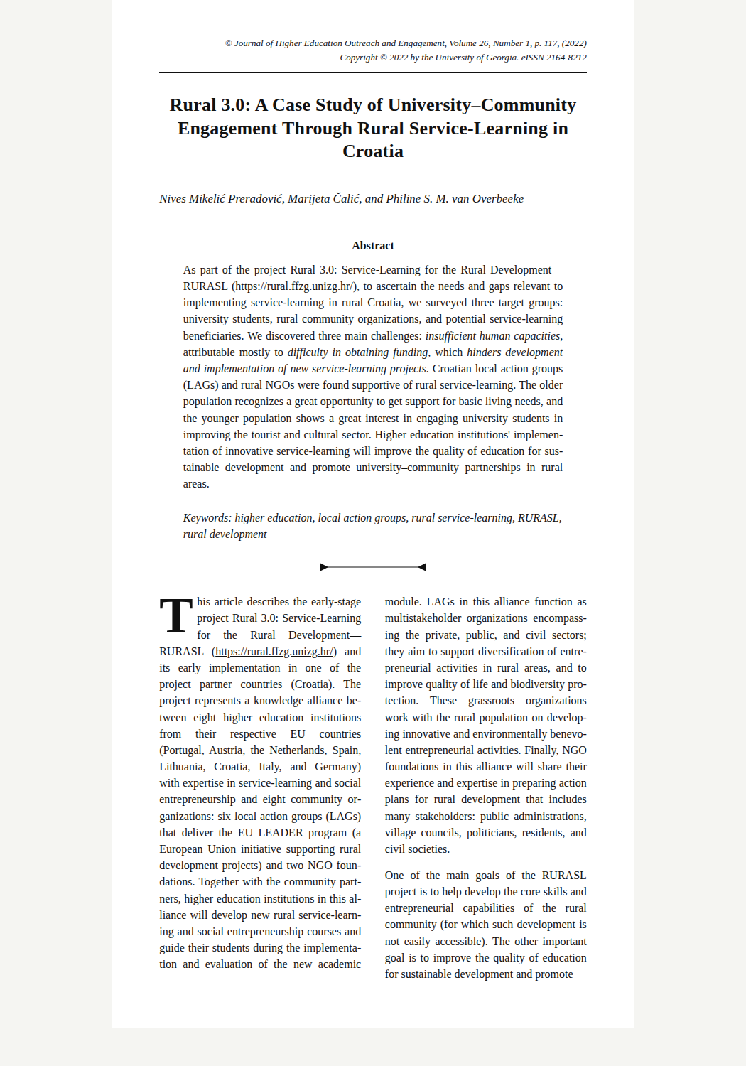© Journal of Higher Education Outreach and Engagement, Volume 26, Number 1, p. 117, (2022)
Copyright © 2022 by the University of Georgia. eISSN 2164-8212
Rural 3.0: A Case Study of University–Community Engagement Through Rural Service-Learning in Croatia
Nives Mikelić Preradović, Marijeta Čalić, and Philine S. M. van Overbeeke
Abstract
As part of the project Rural 3.0: Service-Learning for the Rural Development—RURASL (https://rural.ffzg.unizg.hr/), to ascertain the needs and gaps relevant to implementing service-learning in rural Croatia, we surveyed three target groups: university students, rural community organizations, and potential service-learning beneficiaries. We discovered three main challenges: insufficient human capacities, attributable mostly to difficulty in obtaining funding, which hinders development and implementation of new service-learning projects. Croatian local action groups (LAGs) and rural NGOs were found supportive of rural service-learning. The older population recognizes a great opportunity to get support for basic living needs, and the younger population shows a great interest in engaging university students in improving the tourist and cultural sector. Higher education institutions' implementation of innovative service-learning will improve the quality of education for sustainable development and promote university–community partnerships in rural areas.
Keywords: higher education, local action groups, rural service-learning, RURASL, rural development
This article describes the early-stage project Rural 3.0: Service-Learning for the Rural Development—RURASL (https://rural.ffzg.unizg.hr/) and its early implementation in one of the project partner countries (Croatia). The project represents a knowledge alliance between eight higher education institutions from their respective EU countries (Portugal, Austria, the Netherlands, Spain, Lithuania, Croatia, Italy, and Germany) with expertise in service-learning and social entrepreneurship and eight community organizations: six local action groups (LAGs) that deliver the EU LEADER program (a European Union initiative supporting rural development projects) and two NGO foundations. Together with the community partners, higher education institutions in this alliance will develop new rural service-learning and social entrepreneurship courses and guide their students during the implementation and evaluation of the new academic module. LAGs in this alliance function as multistakeholder organizations encompassing the private, public, and civil sectors; they aim to support diversification of entrepreneurial activities in rural areas, and to improve quality of life and biodiversity protection. These grassroots organizations work with the rural population on developing innovative and environmentally benevolent entrepreneurial activities. Finally, NGO foundations in this alliance will share their experience and expertise in preparing action plans for rural development that includes many stakeholders: public administrations, village councils, politicians, residents, and civil societies.
One of the main goals of the RURASL project is to help develop the core skills and entrepreneurial capabilities of the rural community (for which such development is not easily accessible). The other important goal is to improve the quality of education for sustainable development and promote